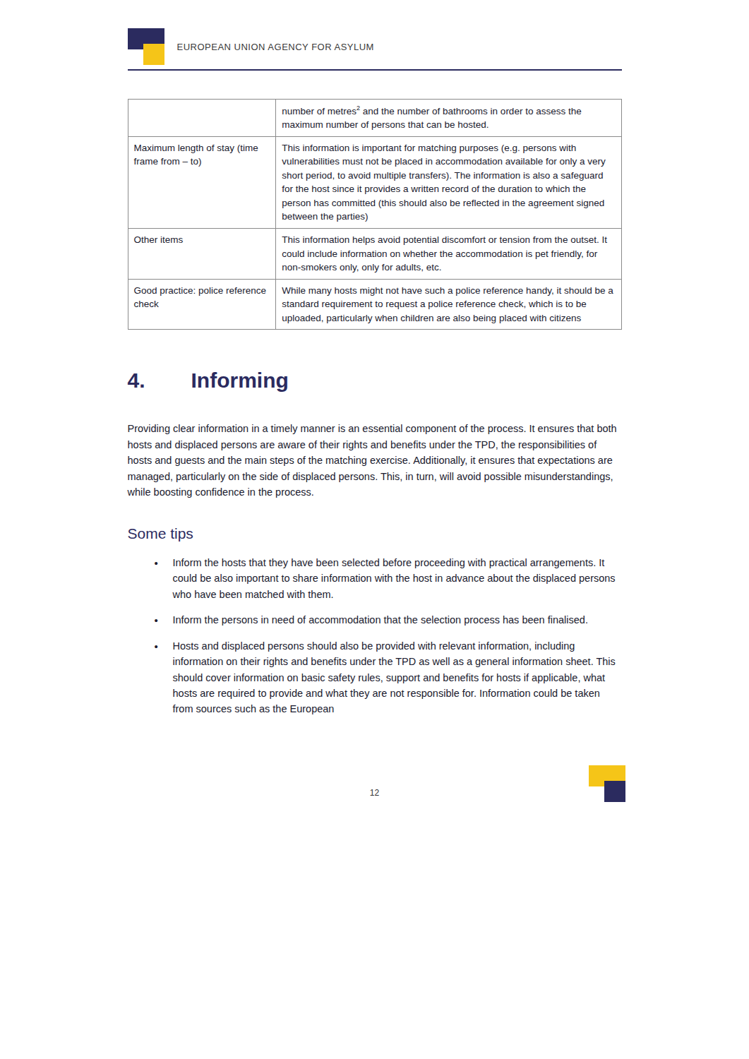European Union Agency for Asylum
| | number of metres 2 and the number of bathrooms in order to assess the maximum number of persons that can be hosted. |
| Maximum length of stay (time frame from – to) | This information is important for matching purposes (e.g. persons with vulnerabilities must not be placed in accommodation available for only a very short period, to avoid multiple transfers). The information is also a safeguard for the host since it provides a written record of the duration to which the person has committed (this should also be reflected in the agreement signed between the parties) |
| Other items | This information helps avoid potential discomfort or tension from the outset. It could include information on whether the accommodation is pet friendly, for non-smokers only, only for adults, etc. |
| Good practice: police reference check | While many hosts might not have such a police reference handy, it should be a standard requirement to request a police reference check, which is to be uploaded, particularly when children are also being placed with citizens |
4. Informing
Providing clear information in a timely manner is an essential component of the process. It ensures that both hosts and displaced persons are aware of their rights and benefits under the TPD, the responsibilities of hosts and guests and the main steps of the matching exercise. Additionally, it ensures that expectations are managed, particularly on the side of displaced persons. This, in turn, will avoid possible misunderstandings, while boosting confidence in the process.
Some tips
Inform the hosts that they have been selected before proceeding with practical arrangements. It could be also important to share information with the host in advance about the displaced persons who have been matched with them.
Inform the persons in need of accommodation that the selection process has been finalised.
Hosts and displaced persons should also be provided with relevant information, including information on their rights and benefits under the TPD as well as a general information sheet. This should cover information on basic safety rules, support and benefits for hosts if applicable, what hosts are required to provide and what they are not responsible for. Information could be taken from sources such as the European
12